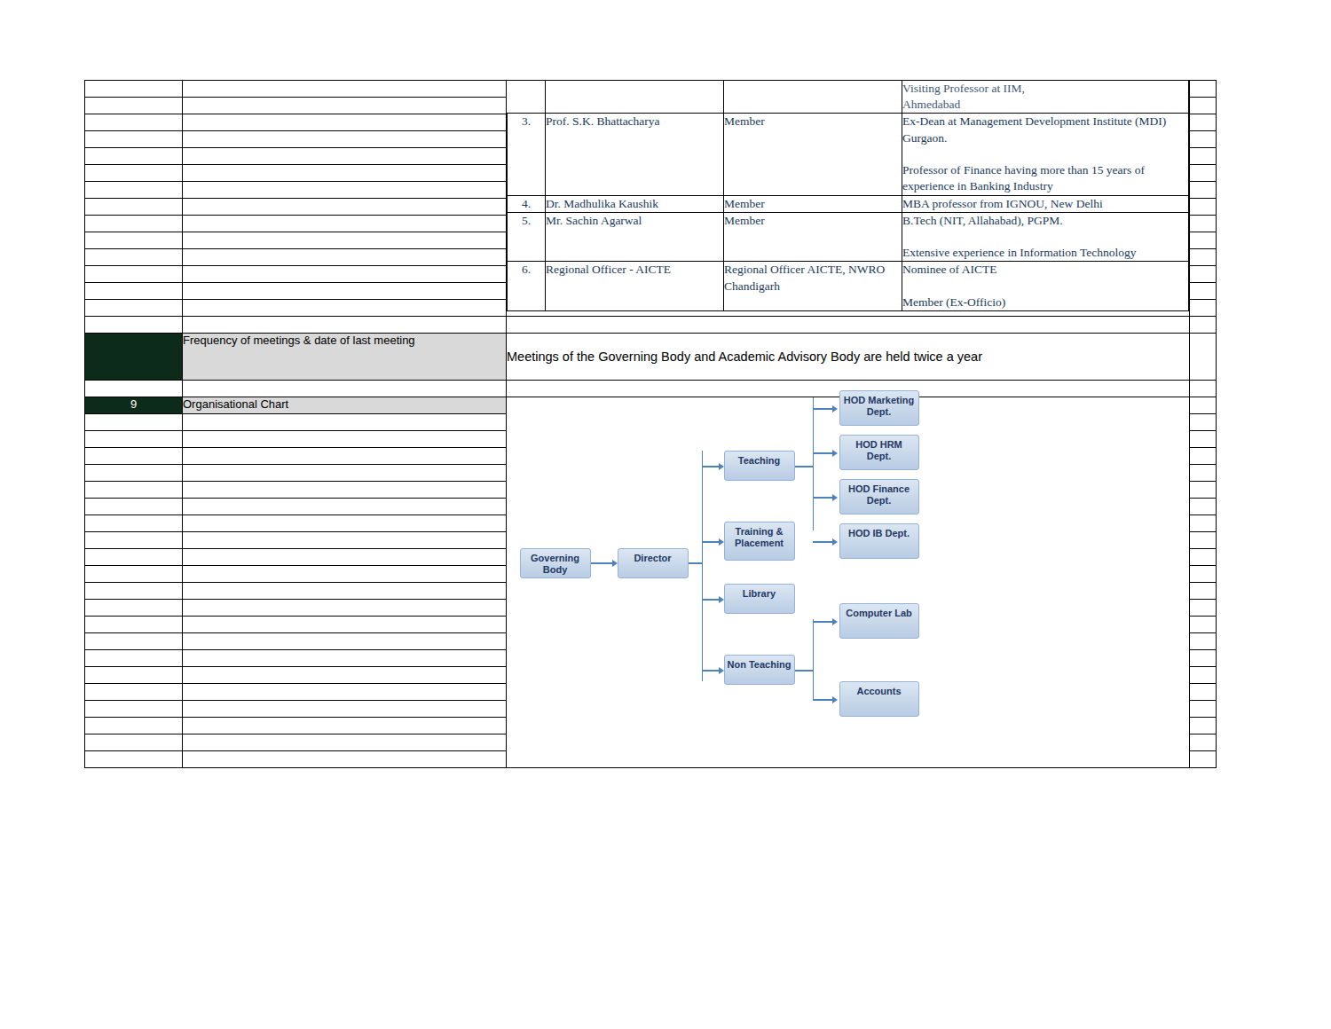| | | / / / / Visiting Professor at IIM, Ahmedabad / / 3. / Prof. S.K. Bhattacharya / Member / Ex-Dean at Management Development Institute (MDI) Gurgaon. Professor of Finance having more than 15 years of experience in Banking Industry / / 4. / Dr. Madhulika Kaushik / Member / MBA professor from IGNOU, New Delhi / / 5. / Mr. Sachin Agarwal / Member / B.Tech (NIT, Allahabad), PGPM. Extensive experience in Information Technology / / 6. / Regional Officer - AICTE / Regional Officer AICTE, NWRO Chandigarh / Nominee of AICTE Member (Ex-Officio) / | |
| | Frequency of meetings & date of last meeting | Meetings of the Governing Body and Academic Advisory Body are held twice a year | |
| 9 | Organisational Chart | Governing Body Director Teaching Training & Placement Library Non Teaching HOD Marketing Dept. HOD HRM Dept. HOD Finance Dept. HOD IB Dept. Computer Lab Accounts | |